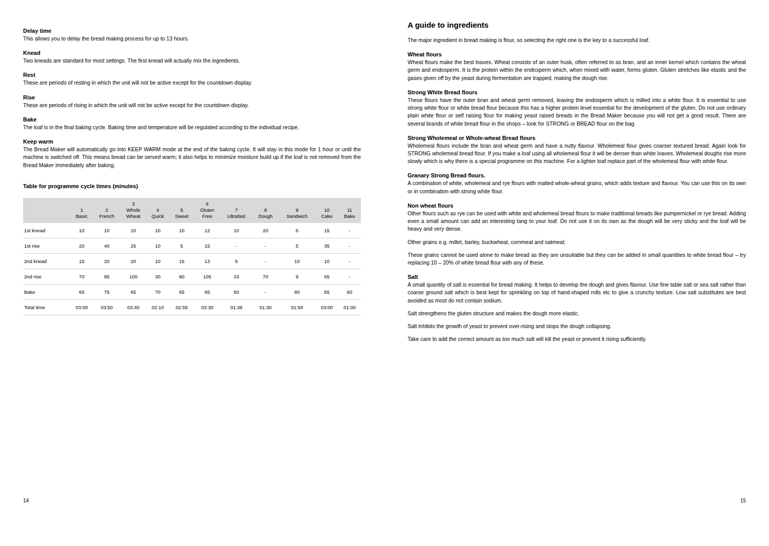Delay time
This allows you to delay the bread making process for up to 13 hours.
Knead
Two kneads are standard for most settings. The first knead will actually mix the ingredients.
Rest
These are periods of resting in which the unit will not be active except for the countdown display.
Rise
These are periods of rising in which the unit will not be active except for the countdown display.
Bake
The loaf is in the final baking cycle. Baking time and temperature will be regulated according to the individual recipe.
Keep warm
The Bread Maker will automatically go into KEEP WARM mode at the end of the baking cycle. It will stay in this mode for 1 hour or until the machine is switched off. This means bread can be served warm; it also helps to minimize moisture build up if the loaf is not removed from the Bread Maker immediately after baking.
Table for programme cycle times (minutes)
| | 1 Basic | 2 French | 3 Whole Wheat | 4 Quick | 5 Sweet | 6 Gluten Free | 7 Ultrafast | 8 Dough | 9 Sandwich | 10 Cake | 11 Bake |
| --- | --- | --- | --- | --- | --- | --- | --- | --- | --- | --- | --- |
| 1st knead | 10 | 10 | 10 | 10 | 10 | 12 | 10 | 20 | 6 | 15 | - |
| 1st rise | 20 | 40 | 25 | 10 | 5 | 15 | - | - | 5 | 35 | - |
| 2nd knead | 15 | 20 | 20 | 10 | 15 | 13 | 5 | - | 10 | 10 | - |
| 2nd rise | 70 | 85 | 100 | 30 | 80 | 105 | 33 | 70 | 9 | 65 | - |
| Bake | 65 | 75 | 65 | 70 | 65 | 65 | 50 | - | 80 | 55 | 60 |
| Total time | 03:00 | 03:50 | 03:40 | 02:10 | 02:55 | 03:30 | 01:38 | 01:30 | 01:50 | 03:00 | 01:00 |
14
A guide to ingredients
The major ingredient in bread making is flour, so selecting the right one is the key to a successful loaf.
Wheat flours
Wheat flours make the best loaves. Wheat consists of an outer husk, often referred to as bran, and an inner kernel which contains the wheat germ and endosperm. It is the protein within the endosperm which, when mixed with water, forms gluten. Gluten stretches like elastic and the gases given off by the yeast during fermentation are trapped, making the dough rise.
Strong White Bread flours
These flours have the outer bran and wheat germ removed, leaving the endosperm which is milled into a white flour. It is essential to use strong white flour or white bread flour because this has a higher protein level essential for the development of the gluten. Do not use ordinary plain white flour or self raising flour for making yeast raised breads in the Bread Maker because you will not get a good result. There are several brands of white bread flour in the shops – look for STRONG or BREAD flour on the bag.
Strong Wholemeal or Whole-wheat Bread flours
Wholemeal flours include the bran and wheat germ and have a nutty flavour. Wholemeal flour gives coarser textured bread. Again look for STRONG wholemeal bread flour. If you make a loaf using all wholemeal flour it will be denser than white loaves. Wholemeal doughs rise more slowly which is why there is a special programme on this machine. For a lighter loaf replace part of the wholemeal flour with white flour.
Granary Strong Bread flours.
A combination of white, wholemeal and rye flours with malted whole-wheat grains, which adds texture and flavour. You can use this on its own or in combination with strong white flour.
Non wheat flours
Other flours such as rye can be used with white and wholemeal bread flours to make traditional breads like pumpernickel or rye bread. Adding even a small amount can add an interesting tang to your loaf. Do not use it on its own as the dough will be very sticky and the loaf will be heavy and very dense.
Other grains e.g. millet, barley, buckwheat, cornmeal and oatmeal;
These grains cannot be used alone to make bread as they are unsuitable but they can be added in small quantities to white bread flour – try replacing 10 – 20% of white bread flour with any of these.
Salt
A small quantity of salt is essential for bread making. It helps to develop the dough and gives flavour. Use fine table salt or sea salt rather than coarse ground salt which is best kept for sprinkling on top of hand-shaped rolls etc to give a crunchy texture. Low salt substitutes are best avoided as most do not contain sodium.
Salt strengthens the gluten structure and makes the dough more elastic.
Salt inhibits the growth of yeast to prevent over-rising and stops the dough collapsing.
Take care to add the correct amount as too much salt will kill the yeast or prevent it rising sufficiently.
15